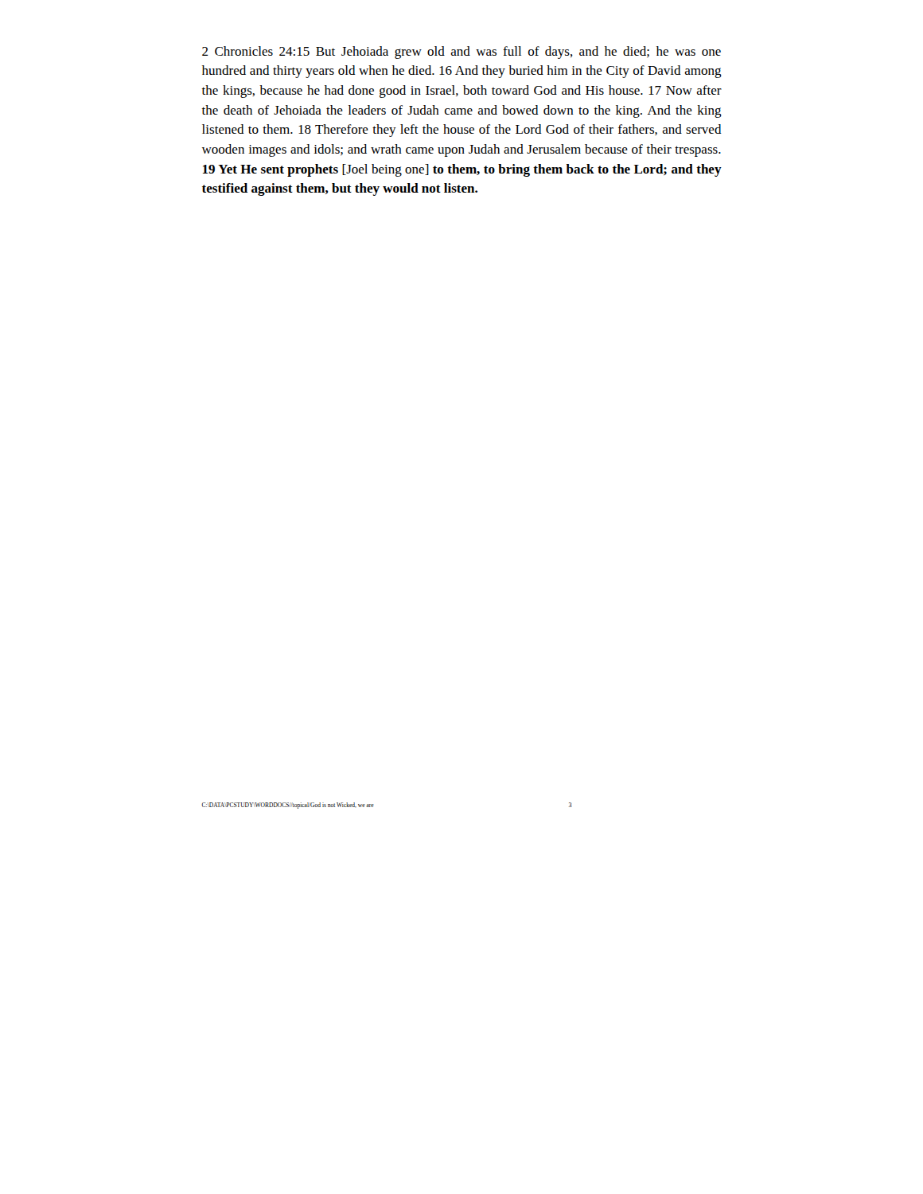2 Chronicles 24:15 But Jehoiada grew old and was full of days, and he died; he was one hundred and thirty years old when he died. 16 And they buried him in the City of David among the kings, because he had done good in Israel, both toward God and His house. 17 Now after the death of Jehoiada the leaders of Judah came and bowed down to the king. And the king listened to them. 18 Therefore they left the house of the Lord God of their fathers, and served wooden images and idols; and wrath came upon Judah and Jerusalem because of their trespass. 19 Yet He sent prophets [Joel being one] to them, to bring them back to the Lord; and they testified against them, but they would not listen.
C:\DATA\PCSTUDY\WORDDOCS//topical/God is not Wicked, we are 3